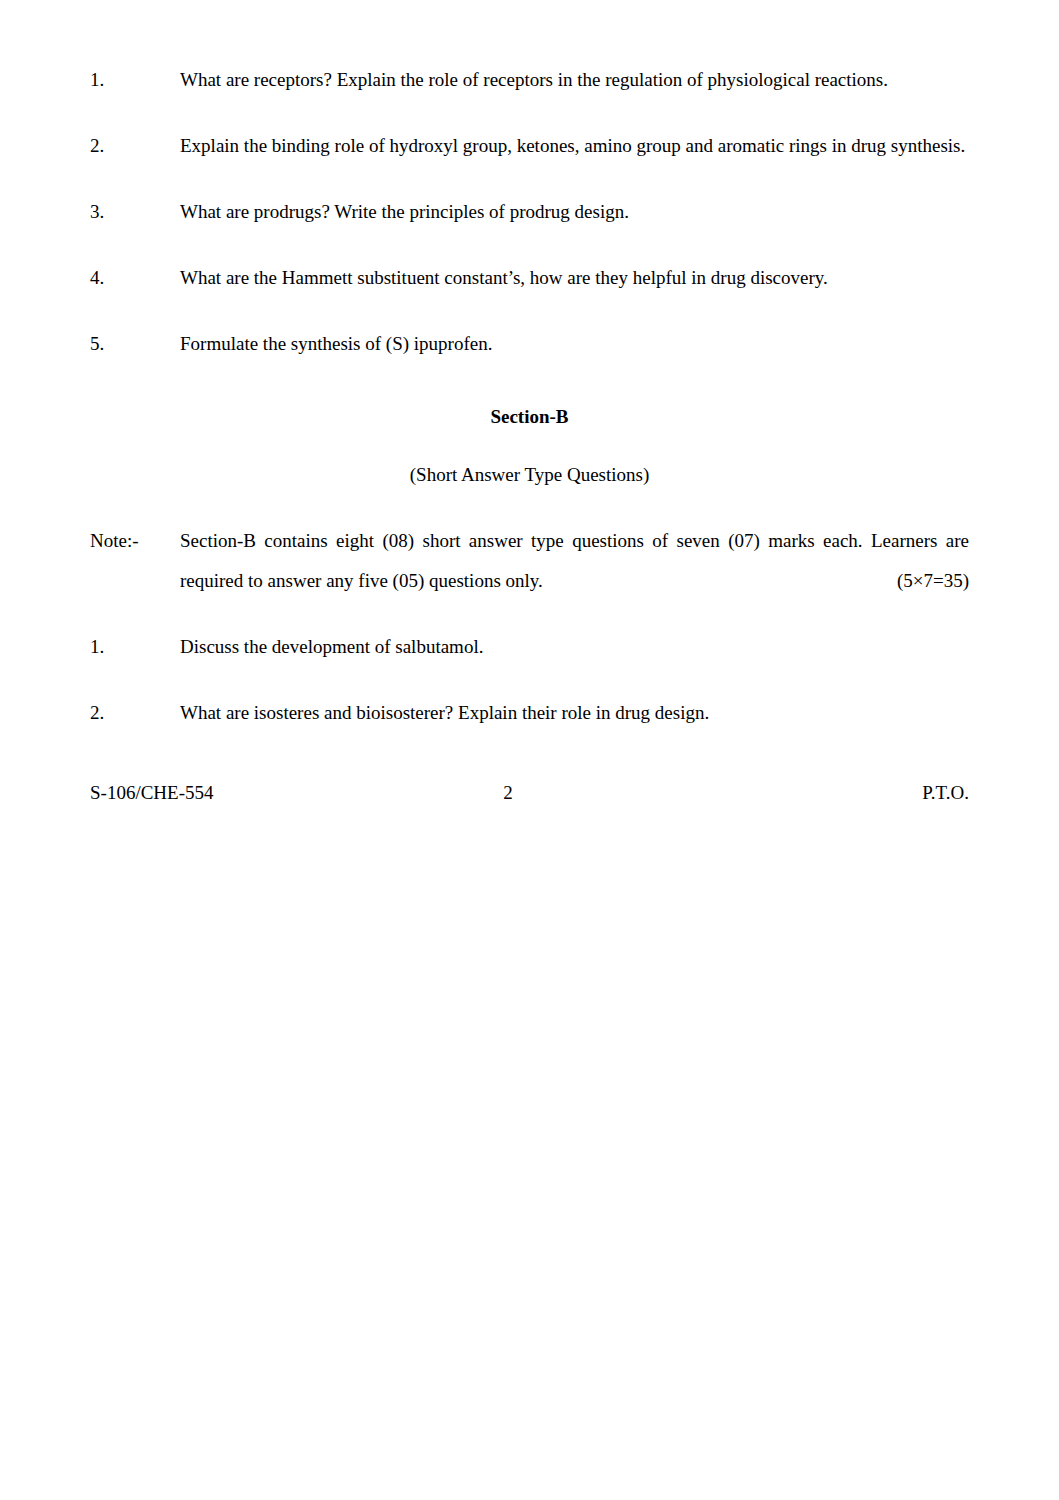What are receptors? Explain the role of receptors in the regulation of physiological reactions.
Explain the binding role of hydroxyl group, ketones, amino group and aromatic rings in drug synthesis.
What are prodrugs? Write the principles of prodrug design.
What are the Hammett substituent constant’s, how are they helpful in drug discovery.
Formulate the synthesis of (S) ipuprofen.
Section-B
(Short Answer Type Questions)
Note:- Section-B contains eight (08) short answer type questions of seven (07) marks each. Learners are required to answer any five (05) questions only. (5×7=35)
Discuss the development of salbutamol.
What are isosteres and bioisosterer? Explain their role in drug design.
S-106/CHE-554 2 P.T.O.